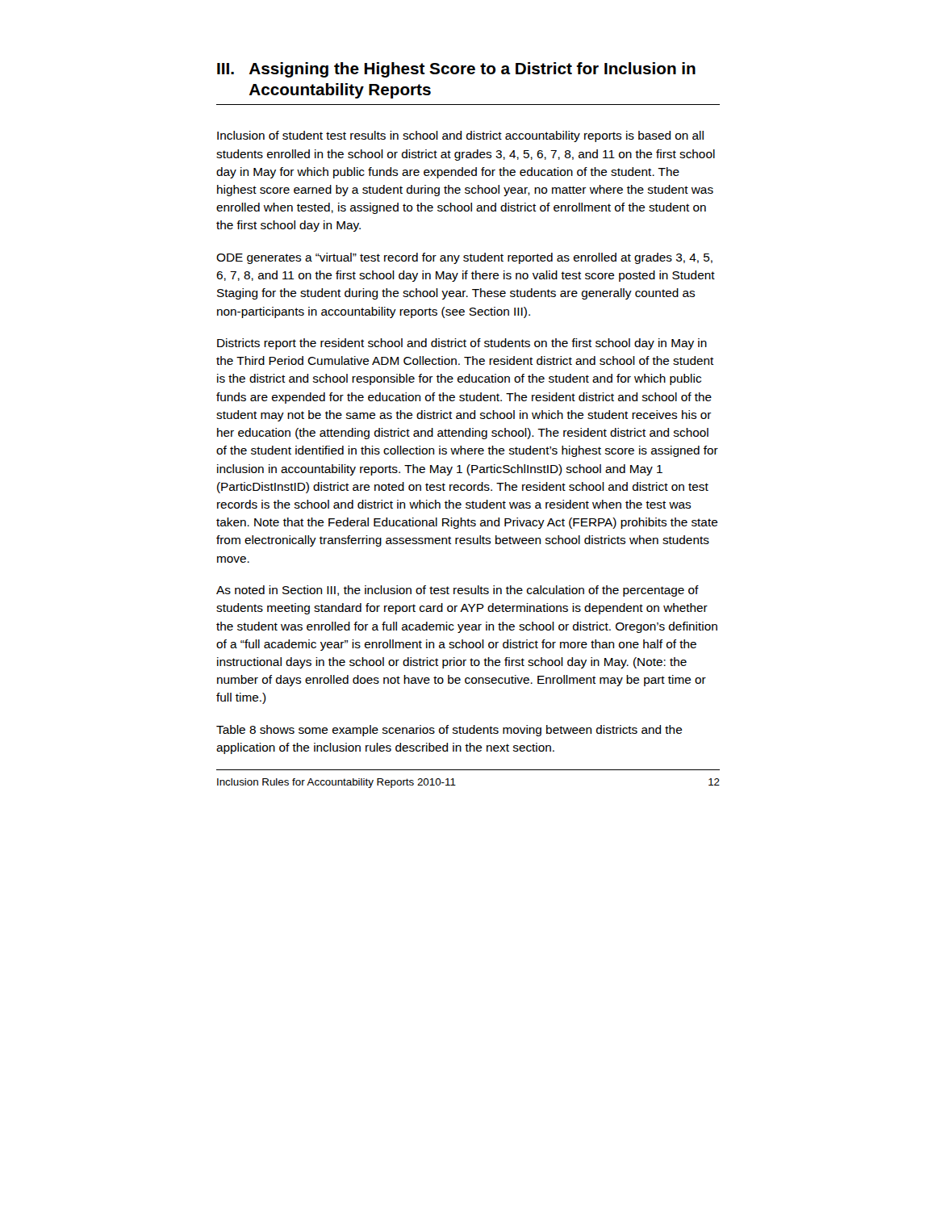III. Assigning the Highest Score to a District for Inclusion in Accountability Reports
Inclusion of student test results in school and district accountability reports is based on all students enrolled in the school or district at grades 3, 4, 5, 6, 7, 8, and 11 on the first school day in May for which public funds are expended for the education of the student. The highest score earned by a student during the school year, no matter where the student was enrolled when tested, is assigned to the school and district of enrollment of the student on the first school day in May.
ODE generates a “virtual” test record for any student reported as enrolled at grades 3, 4, 5, 6, 7, 8, and 11 on the first school day in May if there is no valid test score posted in Student Staging for the student during the school year. These students are generally counted as non-participants in accountability reports (see Section III).
Districts report the resident school and district of students on the first school day in May in the Third Period Cumulative ADM Collection. The resident district and school of the student is the district and school responsible for the education of the student and for which public funds are expended for the education of the student. The resident district and school of the student may not be the same as the district and school in which the student receives his or her education (the attending district and attending school). The resident district and school of the student identified in this collection is where the student’s highest score is assigned for inclusion in accountability reports. The May 1 (ParticSchlInstID) school and May 1 (ParticDistInstID) district are noted on test records. The resident school and district on test records is the school and district in which the student was a resident when the test was taken. Note that the Federal Educational Rights and Privacy Act (FERPA) prohibits the state from electronically transferring assessment results between school districts when students move.
As noted in Section III, the inclusion of test results in the calculation of the percentage of students meeting standard for report card or AYP determinations is dependent on whether the student was enrolled for a full academic year in the school or district. Oregon’s definition of a “full academic year” is enrollment in a school or district for more than one half of the instructional days in the school or district prior to the first school day in May. (Note: the number of days enrolled does not have to be consecutive. Enrollment may be part time or full time.)
Table 8 shows some example scenarios of students moving between districts and the application of the inclusion rules described in the next section.
Inclusion Rules for Accountability Reports 2010-11 12